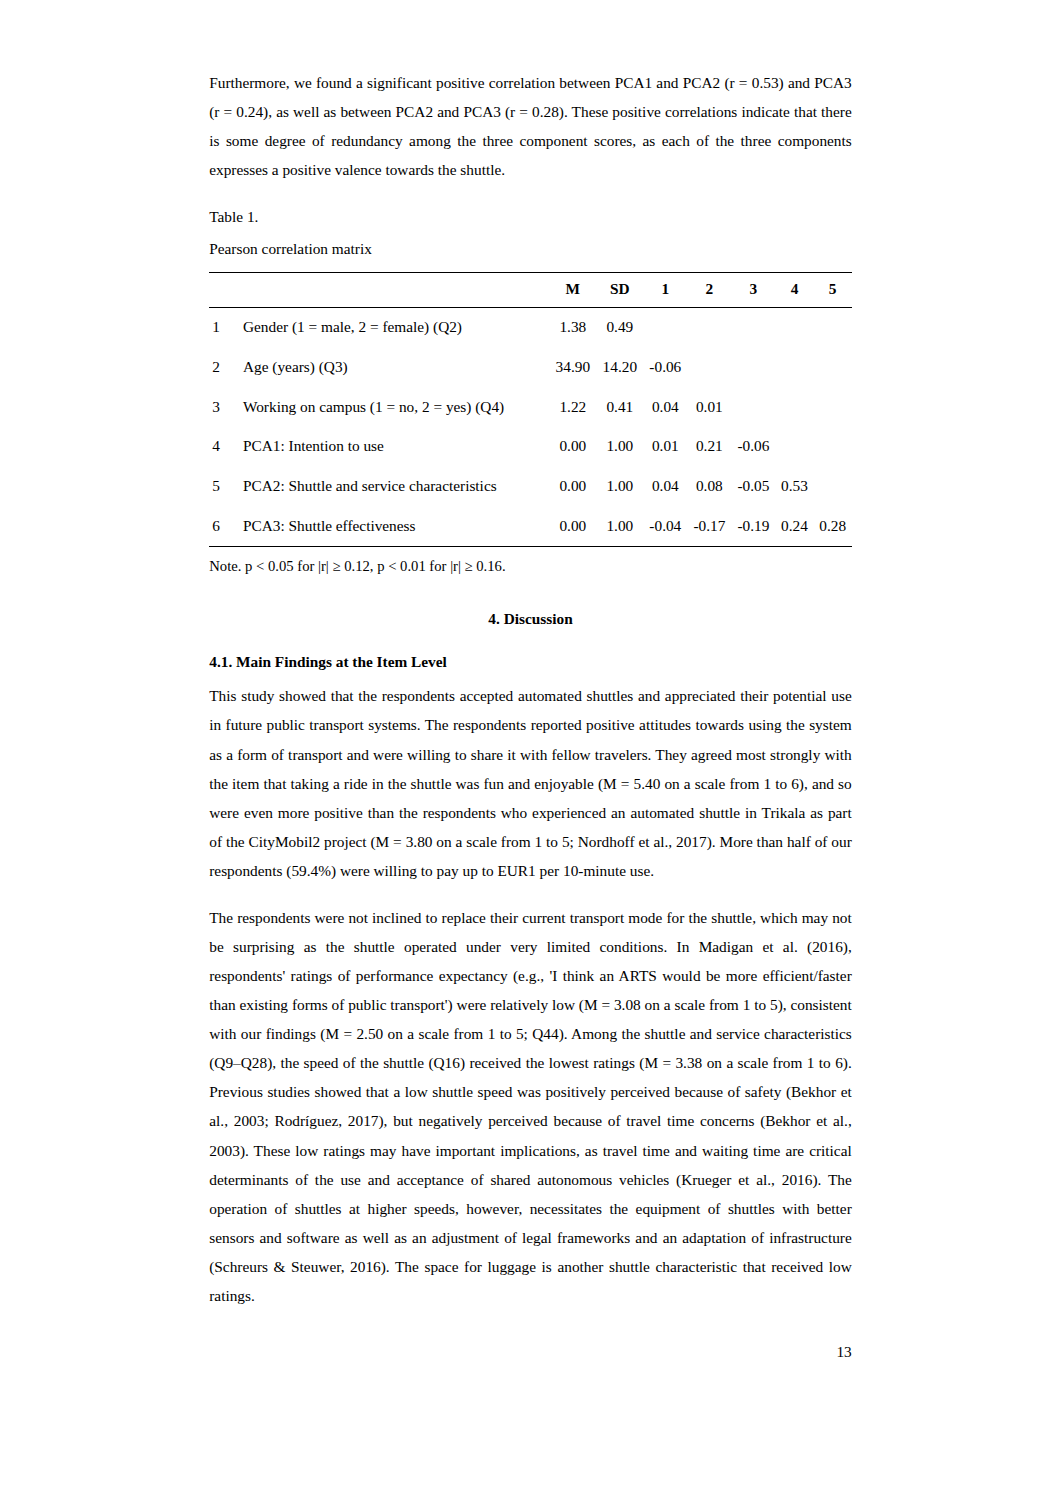Furthermore, we found a significant positive correlation between PCA1 and PCA2 (r = 0.53) and PCA3 (r = 0.24), as well as between PCA2 and PCA3 (r = 0.28). These positive correlations indicate that there is some degree of redundancy among the three component scores, as each of the three components expresses a positive valence towards the shuttle.
Table 1.
Pearson correlation matrix
| | M | SD | 1 | 2 | 3 | 4 | 5 |
| --- | --- | --- | --- | --- | --- | --- | --- |
| 1 | Gender (1 = male, 2 = female) (Q2) | 1.38 | 0.49 | | | | | |
| 2 | Age (years) (Q3) | 34.90 | 14.20 | -0.06 | | | | |
| 3 | Working on campus (1 = no, 2 = yes) (Q4) | 1.22 | 0.41 | 0.04 | 0.01 | | | |
| 4 | PCA1: Intention to use | 0.00 | 1.00 | 0.01 | 0.21 | -0.06 | | |
| 5 | PCA2: Shuttle and service characteristics | 0.00 | 1.00 | 0.04 | 0.08 | -0.05 | 0.53 | |
| 6 | PCA3: Shuttle effectiveness | 0.00 | 1.00 | -0.04 | -0.17 | -0.19 | 0.24 | 0.28 |
Note. p < 0.05 for |r| ≥ 0.12, p < 0.01 for |r| ≥ 0.16.
4. Discussion
4.1. Main Findings at the Item Level
This study showed that the respondents accepted automated shuttles and appreciated their potential use in future public transport systems. The respondents reported positive attitudes towards using the system as a form of transport and were willing to share it with fellow travelers. They agreed most strongly with the item that taking a ride in the shuttle was fun and enjoyable (M = 5.40 on a scale from 1 to 6), and so were even more positive than the respondents who experienced an automated shuttle in Trikala as part of the CityMobil2 project (M = 3.80 on a scale from 1 to 5; Nordhoff et al., 2017). More than half of our respondents (59.4%) were willing to pay up to EUR1 per 10-minute use.
The respondents were not inclined to replace their current transport mode for the shuttle, which may not be surprising as the shuttle operated under very limited conditions. In Madigan et al. (2016), respondents' ratings of performance expectancy (e.g., 'I think an ARTS would be more efficient/faster than existing forms of public transport') were relatively low (M = 3.08 on a scale from 1 to 5), consistent with our findings (M = 2.50 on a scale from 1 to 5; Q44). Among the shuttle and service characteristics (Q9–Q28), the speed of the shuttle (Q16) received the lowest ratings (M = 3.38 on a scale from 1 to 6). Previous studies showed that a low shuttle speed was positively perceived because of safety (Bekhor et al., 2003; Rodríguez, 2017), but negatively perceived because of travel time concerns (Bekhor et al., 2003). These low ratings may have important implications, as travel time and waiting time are critical determinants of the use and acceptance of shared autonomous vehicles (Krueger et al., 2016). The operation of shuttles at higher speeds, however, necessitates the equipment of shuttles with better sensors and software as well as an adjustment of legal frameworks and an adaptation of infrastructure (Schreurs & Steuwer, 2016). The space for luggage is another shuttle characteristic that received low ratings.
13